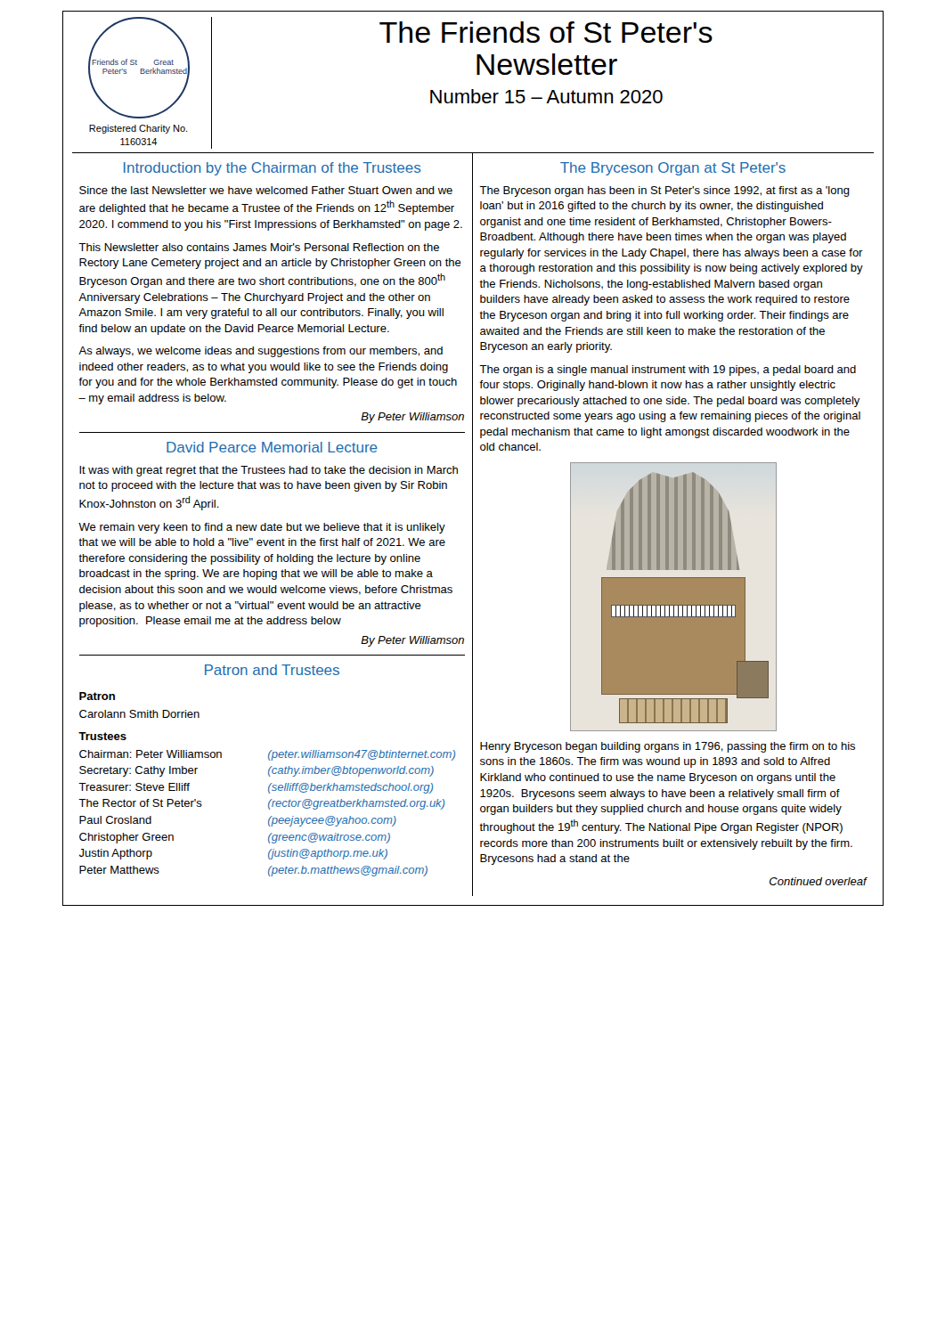Friends of St Peter's Great Berkhamsted
Registered Charity No. 1160314
The Friends of St Peter's
Newsletter
Number 15 – Autumn 2020
Introduction by the Chairman of the Trustees
Since the last Newsletter we have welcomed Father Stuart Owen and we are delighted that he became a Trustee of the Friends on 12th September 2020. I commend to you his "First Impressions of Berkhamsted" on page 2.
This Newsletter also contains James Moir's Personal Reflection on the Rectory Lane Cemetery project and an article by Christopher Green on the Bryceson Organ and there are two short contributions, one on the 800th Anniversary Celebrations – The Churchyard Project and the other on Amazon Smile. I am very grateful to all our contributors. Finally, you will find below an update on the David Pearce Memorial Lecture.
As always, we welcome ideas and suggestions from our members, and indeed other readers, as to what you would like to see the Friends doing for you and for the whole Berkhamsted community. Please do get in touch – my email address is below.
By Peter Williamson
David Pearce Memorial Lecture
It was with great regret that the Trustees had to take the decision in March not to proceed with the lecture that was to have been given by Sir Robin Knox-Johnston on 3rd April.
We remain very keen to find a new date but we believe that it is unlikely that we will be able to hold a "live" event in the first half of 2021. We are therefore considering the possibility of holding the lecture by online broadcast in the spring. We are hoping that we will be able to make a decision about this soon and we would welcome views, before Christmas please, as to whether or not a "virtual" event would be an attractive proposition. Please email me at the address below
By Peter Williamson
Patron and Trustees
Patron
Carolann Smith Dorrien
Trustees
Chairman: Peter Williamson(peter.williamson47@btinternet.com)
Secretary: Cathy Imber(cathy.imber@btopenworld.com)
Treasurer: Steve Elliff(selliff@berkhamstedschool.org)
The Rector of St Peter's(rector@greatberkhamsted.org.uk)
Paul Crosland(peejaycee@yahoo.com)
Christopher Green(greenc@waitrose.com)
Justin Apthorp(justin@apthorp.me.uk)
Peter Matthews(peter.b.matthews@gmail.com)
The Bryceson Organ at St Peter's
The Bryceson organ has been in St Peter's since 1992, at first as a 'long loan' but in 2016 gifted to the church by its owner, the distinguished organist and one time resident of Berkhamsted, Christopher Bowers-Broadbent. Although there have been times when the organ was played regularly for services in the Lady Chapel, there has always been a case for a thorough restoration and this possibility is now being actively explored by the Friends. Nicholsons, the long-established Malvern based organ builders have already been asked to assess the work required to restore the Bryceson organ and bring it into full working order. Their findings are awaited and the Friends are still keen to make the restoration of the Bryceson an early priority.
The organ is a single manual instrument with 19 pipes, a pedal board and four stops. Originally hand-blown it now has a rather unsightly electric blower precariously attached to one side. The pedal board was completely reconstructed some years ago using a few remaining pieces of the original pedal mechanism that came to light amongst discarded woodwork in the old chancel.
Henry Bryceson began building organs in 1796, passing the firm on to his sons in the 1860s. The firm was wound up in 1893 and sold to Alfred Kirkland who continued to use the name Bryceson on organs until the 1920s. Brycesons seem always to have been a relatively small firm of organ builders but they supplied church and house organs quite widely throughout the 19th century. The National Pipe Organ Register (NPOR) records more than 200 instruments built or extensively rebuilt by the firm. Brycesons had a stand at the
Continued overleaf